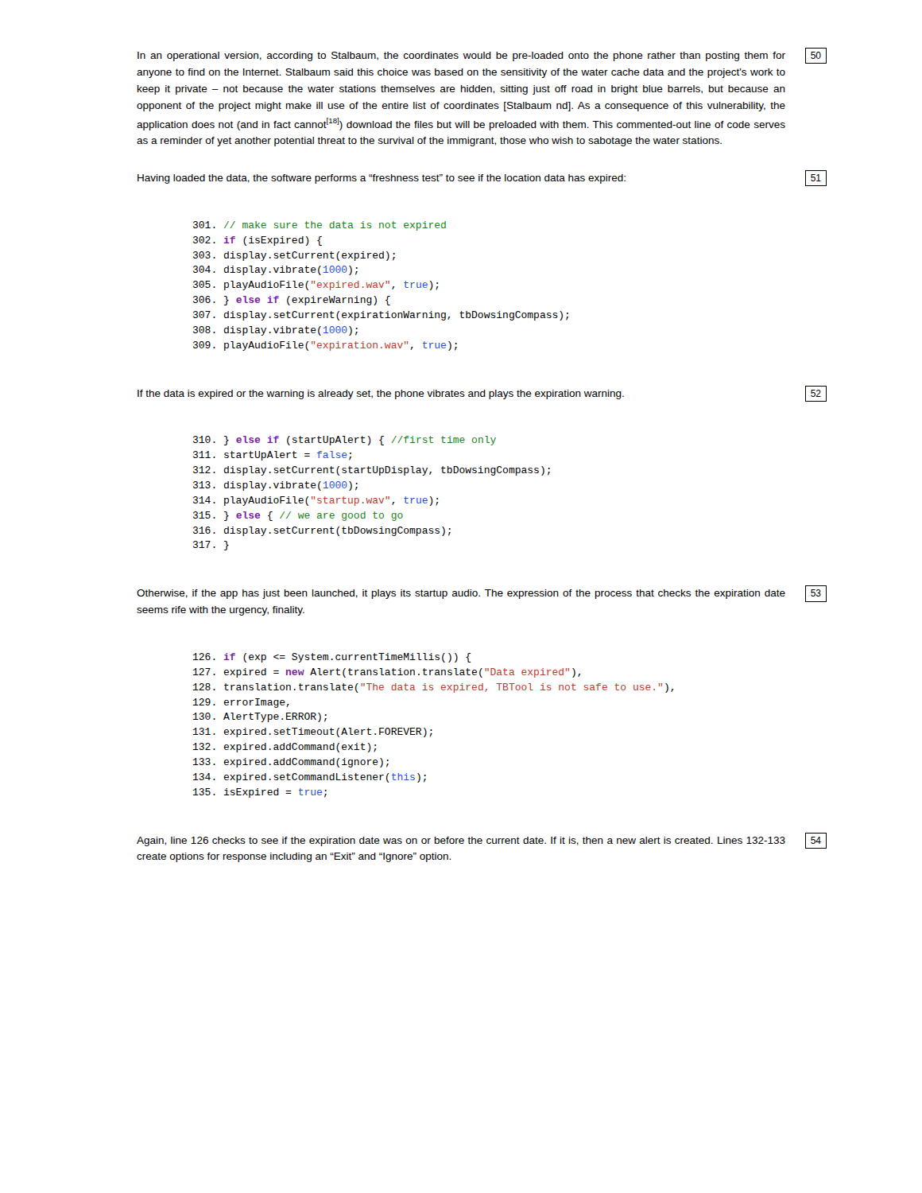50
In an operational version, according to Stalbaum, the coordinates would be pre-loaded onto the phone rather than posting them for anyone to find on the Internet. Stalbaum said this choice was based on the sensitivity of the water cache data and the project's work to keep it private – not because the water stations themselves are hidden, sitting just off road in bright blue barrels, but because an opponent of the project might make ill use of the entire list of coordinates [Stalbaum nd]. As a consequence of this vulnerability, the application does not (and in fact cannot[18]) download the files but will be preloaded with them. This commented-out line of code serves as a reminder of yet another potential threat to the survival of the immigrant, those who wish to sabotage the water stations.
51
Having loaded the data, the software performs a “freshness test” to see if the location data has expired:
301. // make sure the data is not expired
302. if (isExpired) {
303. display.setCurrent(expired);
304. display.vibrate(1000);
305. playAudioFile("expired.wav", true);
306. } else if (expireWarning) {
307. display.setCurrent(expirationWarning, tbDowsingCompass);
308. display.vibrate(1000);
309. playAudioFile("expiration.wav", true);
52
If the data is expired or the warning is already set, the phone vibrates and plays the expiration warning.
310. } else if (startUpAlert) { //first time only
311. startUpAlert = false;
312. display.setCurrent(startUpDisplay, tbDowsingCompass);
313. display.vibrate(1000);
314. playAudioFile("startup.wav", true);
315. } else { // we are good to go
316. display.setCurrent(tbDowsingCompass);
317. }
53
Otherwise, if the app has just been launched, it plays its startup audio. The expression of the process that checks the expiration date seems rife with the urgency, finality.
126. if (exp <= System.currentTimeMillis()) {
127. expired = new Alert(translation.translate("Data expired"),
128. translation.translate("The data is expired, TBTool is not safe to use."),
129. errorImage,
130. AlertType.ERROR);
131. expired.setTimeout(Alert.FOREVER);
132. expired.addCommand(exit);
133. expired.addCommand(ignore);
134. expired.setCommandListener(this);
135. isExpired = true;
54
Again, line 126 checks to see if the expiration date was on or before the current date. If it is, then a new alert is created. Lines 132-133 create options for response including an “Exit” and “Ignore” option.